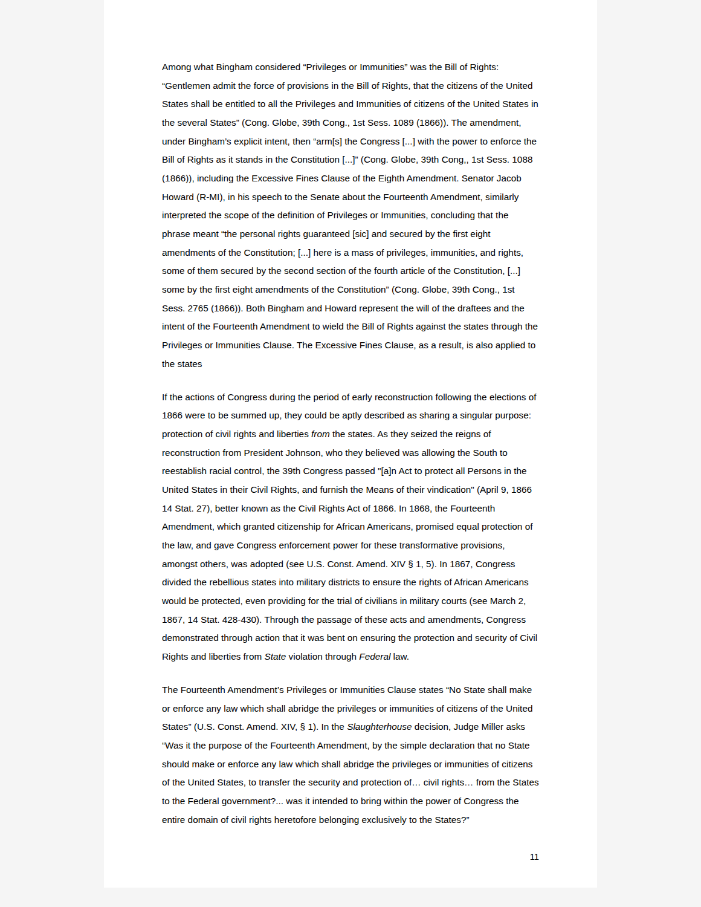Among what Bingham considered “Privileges or Immunities” was the Bill of Rights: “Gentlemen admit the force of provisions in the Bill of Rights, that the citizens of the United States shall be entitled to all the Privileges and Immunities of citizens of the United States in the several States” (Cong. Globe, 39th Cong., 1st Sess. 1089 (1866)). The amendment, under Bingham’s explicit intent, then “arm[s] the Congress [...] with the power to enforce the Bill of Rights as it stands in the Constitution [...]” (Cong. Globe, 39th Cong,, 1st Sess. 1088 (1866)), including the Excessive Fines Clause of the Eighth Amendment. Senator Jacob Howard (R-MI), in his speech to the Senate about the Fourteenth Amendment, similarly interpreted the scope of the definition of Privileges or Immunities, concluding that the phrase meant “the personal rights guaranteed [sic] and secured by the first eight amendments of the Constitution; [...] here is a mass of privileges, immunities, and rights, some of them secured by the second section of the fourth article of the Constitution, [...] some by the first eight amendments of the Constitution” (Cong. Globe, 39th Cong., 1st Sess. 2765 (1866)). Both Bingham and Howard represent the will of the draftees and the intent of the Fourteenth Amendment to wield the Bill of Rights against the states through the Privileges or Immunities Clause. The Excessive Fines Clause, as a result, is also applied to the states
If the actions of Congress during the period of early reconstruction following the elections of 1866 were to be summed up, they could be aptly described as sharing a singular purpose: protection of civil rights and liberties from the states. As they seized the reigns of reconstruction from President Johnson, who they believed was allowing the South to reestablish racial control, the 39th Congress passed "[a]n Act to protect all Persons in the United States in their Civil Rights, and furnish the Means of their vindication" (April 9, 1866 14 Stat. 27), better known as the Civil Rights Act of 1866. In 1868, the Fourteenth Amendment, which granted citizenship for African Americans, promised equal protection of the law, and gave Congress enforcement power for these transformative provisions, amongst others, was adopted (see U.S. Const. Amend. XIV § 1, 5). In 1867, Congress divided the rebellious states into military districts to ensure the rights of African Americans would be protected, even providing for the trial of civilians in military courts (see March 2, 1867, 14 Stat. 428-430). Through the passage of these acts and amendments, Congress demonstrated through action that it was bent on ensuring the protection and security of Civil Rights and liberties from State violation through Federal law.
The Fourteenth Amendment’s Privileges or Immunities Clause states “No State shall make or enforce any law which shall abridge the privileges or immunities of citizens of the United States” (U.S. Const. Amend. XIV, § 1). In the Slaughterhouse decision, Judge Miller asks “Was it the purpose of the Fourteenth Amendment, by the simple declaration that no State should make or enforce any law which shall abridge the privileges or immunities of citizens of the United States, to transfer the security and protection of… civil rights… from the States to the Federal government?... was it intended to bring within the power of Congress the entire domain of civil rights heretofore belonging exclusively to the States?”
11